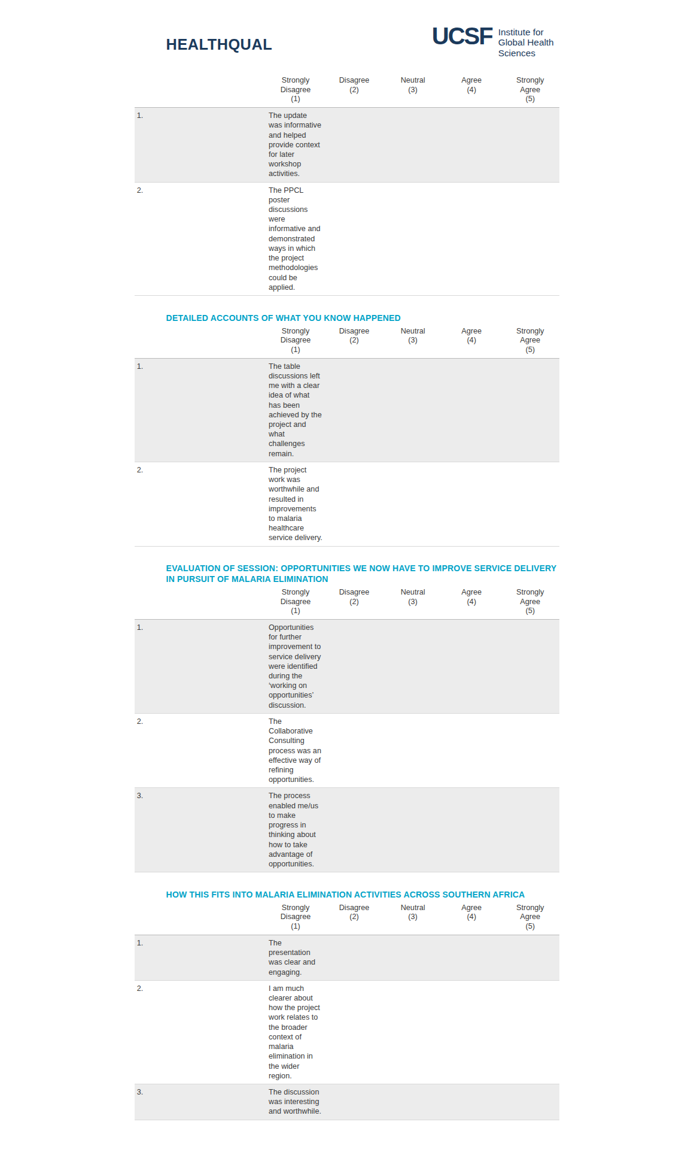HEALTHQUAL
UCSF
Institute for
Global Health
Sciences
| | Strongly Disagree (1) | Disagree (2) | Neutral (3) | Agree (4) | Strongly Agree (5) |
| --- | --- | --- | --- | --- | --- |
| 1. | The update was informative and helped provide context for later workshop activities. | | | | |
| 2. | The PPCL poster discussions were informative and demonstrated ways in which the project methodologies could be applied. | | | | |
Detailed accounts of what you know happened
| | Strongly Disagree (1) | Disagree (2) | Neutral (3) | Agree (4) | Strongly Agree (5) |
| --- | --- | --- | --- | --- | --- |
| 1. | The table discussions left me with a clear idea of what has been achieved by the project and what challenges remain. | | | | |
| 2. | The project work was worthwhile and resulted in improvements to malaria healthcare service delivery. | | | | |
Evaluation of session: opportunities we now have to improve service delivery in pursuit of malaria elimination
| | Strongly Disagree (1) | Disagree (2) | Neutral (3) | Agree (4) | Strongly Agree (5) |
| --- | --- | --- | --- | --- | --- |
| 1. | Opportunities for further improvement to service delivery were identified during the ‘working on opportunities’ discussion. | | | | |
| 2. | The Collaborative Consulting process was an effective way of refining opportunities. | | | | |
| 3. | The process enabled me/us to make progress in thinking about how to take advantage of opportunities. | | | | |
How this fits into malaria elimination activities across Southern Africa
| | Strongly Disagree (1) | Disagree (2) | Neutral (3) | Agree (4) | Strongly Agree (5) |
| --- | --- | --- | --- | --- | --- |
| 1. | The presentation was clear and engaging. | | | | |
| 2. | I am much clearer about how the project work relates to the broader context of malaria elimination in the wider region. | | | | |
| 3. | The discussion was interesting and worthwhile. | | | | |